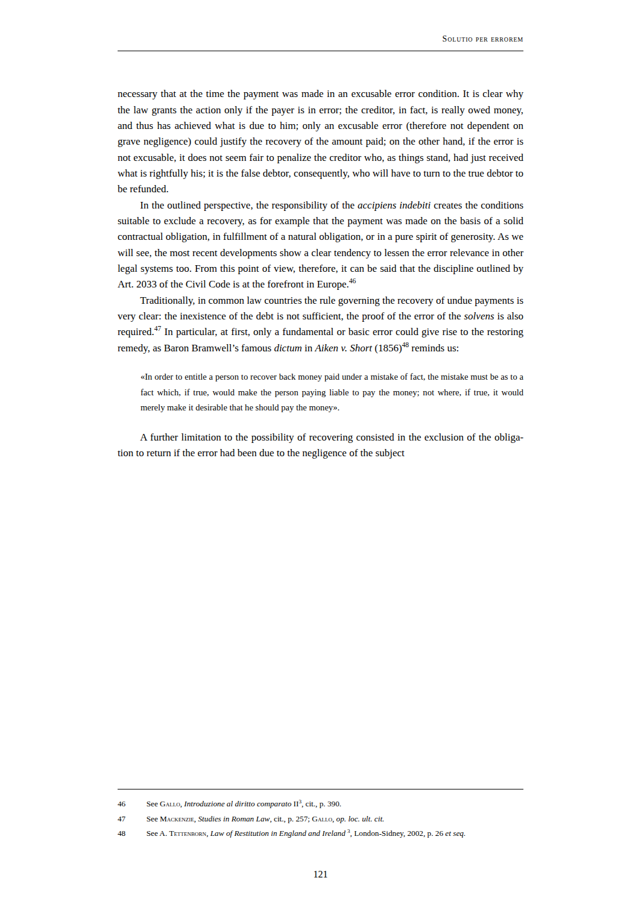Solutio per errorem
necessary that at the time the payment was made in an excusable error condition. It is clear why the law grants the action only if the payer is in error; the creditor, in fact, is really owed money, and thus has achieved what is due to him; only an excusable error (therefore not dependent on grave negligence) could justify the recovery of the amount paid; on the other hand, if the error is not excusable, it does not seem fair to penalize the creditor who, as things stand, had just received what is rightfully his; it is the false debtor, consequently, who will have to turn to the true debtor to be refunded.
In the outlined perspective, the responsibility of the accipiens indebiti creates the conditions suitable to exclude a recovery, as for example that the payment was made on the basis of a solid contractual obligation, in fulfillment of a natural obligation, or in a pure spirit of generosity. As we will see, the most recent developments show a clear tendency to lessen the error relevance in other legal systems too. From this point of view, therefore, it can be said that the discipline outlined by Art. 2033 of the Civil Code is at the forefront in Europe.46
Traditionally, in common law countries the rule governing the recovery of undue payments is very clear: the inexistence of the debt is not sufficient, the proof of the error of the solvens is also required.47 In particular, at first, only a fundamental or basic error could give rise to the restoring remedy, as Baron Bramwell’s famous dictum in Aiken v. Short (1856)48 reminds us:
«In order to entitle a person to recover back money paid under a mistake of fact, the mistake must be as to a fact which, if true, would make the person paying liable to pay the money; not where, if true, it would merely make it desirable that he should pay the money».
A further limitation to the possibility of recovering consisted in the exclusion of the obligation to return if the error had been due to the negligence of the subject
| 46 | See Gallo , Introduzione al diritto comparato II 3 , cit., p. 390. |
| 47 | See Mackenzie , Studies in Roman Law , cit., p. 257; Gallo , op. loc. ult. cit. |
| 48 | See A. Tettenborn , Law of Restitution in England and Ireland 3 , London-Sidney, 2002, p. 26 et seq. |
121